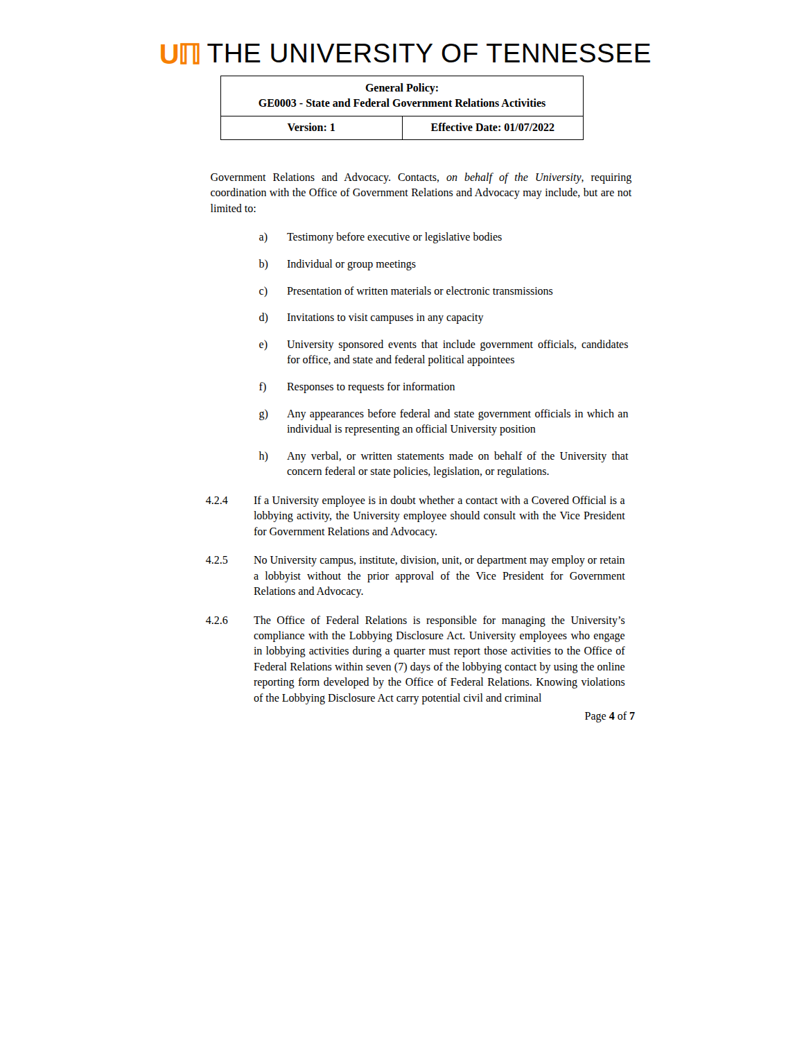Uℿ THE UNIVERSITY OF TENNESSEE
| General Policy: GE0003 - State and Federal Government Relations Activities |
| Version: 1 | Effective Date: 01/07/2022 |
Government Relations and Advocacy. Contacts, on behalf of the University, requiring coordination with the Office of Government Relations and Advocacy may include, but are not limited to:
a) Testimony before executive or legislative bodies
b) Individual or group meetings
c) Presentation of written materials or electronic transmissions
d) Invitations to visit campuses in any capacity
e) University sponsored events that include government officials, candidates for office, and state and federal political appointees
f) Responses to requests for information
g) Any appearances before federal and state government officials in which an individual is representing an official University position
h) Any verbal, or written statements made on behalf of the University that concern federal or state policies, legislation, or regulations.
4.2.4
If a University employee is in doubt whether a contact with a Covered Official is a lobbying activity, the University employee should consult with the Vice President for Government Relations and Advocacy.
4.2.5
No University campus, institute, division, unit, or department may employ or retain a lobbyist without the prior approval of the Vice President for Government Relations and Advocacy.
4.2.6
The Office of Federal Relations is responsible for managing the University’s compliance with the Lobbying Disclosure Act. University employees who engage in lobbying activities during a quarter must report those activities to the Office of Federal Relations within seven (7) days of the lobbying contact by using the online reporting form developed by the Office of Federal Relations. Knowing violations of the Lobbying Disclosure Act carry potential civil and criminal
Page 4 of 7